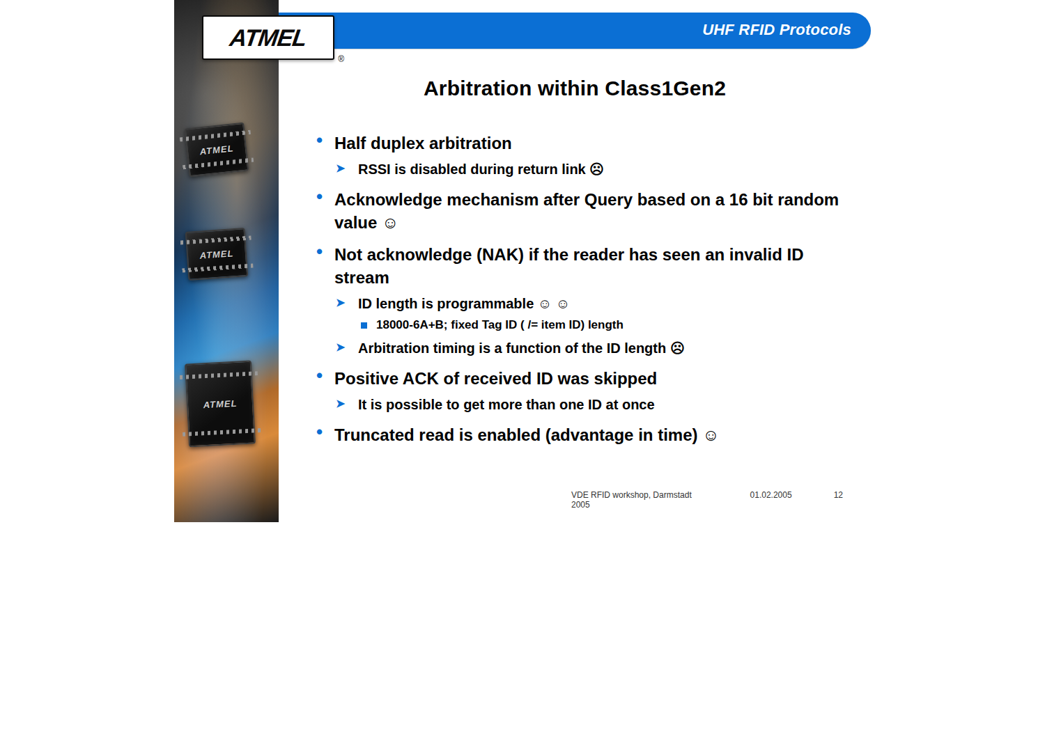ATMEL
ATMEL
ATMEL
UHF RFID Protocols
ATMEL
®
Arbitration within Class1Gen2
Half duplex arbitration
RSSI is disabled during return link ☹
Acknowledge mechanism after Query based on a 16 bit random value ☺
Not acknowledge (NAK) if the reader has seen an invalid ID stream
ID length is programmable ☺ ☺
18000-6A+B; fixed Tag ID ( /= item ID) length
Arbitration timing is a function of the ID length ☹
Positive ACK of received ID was skipped
It is possible to get more than one ID at once
Truncated read is enabled (advantage in time) ☺
VDE RFID workshop, Darmstadt 2005 01.02.2005 12